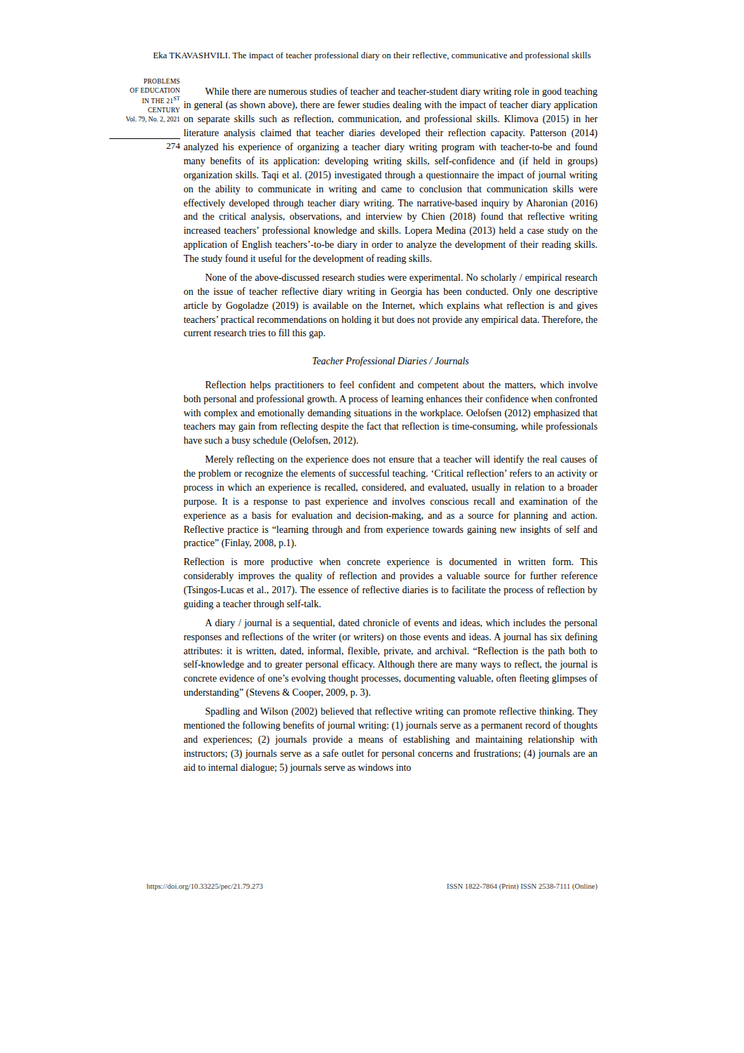Eka TKAVASHVILI. The impact of teacher professional diary on their reflective, communicative and professional skills
PROBLEMS
OF EDUCATION
IN THE 21st CENTURY
Vol. 79, No. 2, 2021
274
While there are numerous studies of teacher and teacher-student diary writing role in good teaching in general (as shown above), there are fewer studies dealing with the impact of teacher diary application on separate skills such as reflection, communication, and professional skills. Klimova (2015) in her literature analysis claimed that teacher diaries developed their reflection capacity. Patterson (2014) analyzed his experience of organizing a teacher diary writing program with teacher-to-be and found many benefits of its application: developing writing skills, self-confidence and (if held in groups) organization skills. Taqi et al. (2015) investigated through a questionnaire the impact of journal writing on the ability to communicate in writing and came to conclusion that communication skills were effectively developed through teacher diary writing. The narrative-based inquiry by Aharonian (2016) and the critical analysis, observations, and interview by Chien (2018) found that reflective writing increased teachers’ professional knowledge and skills. Lopera Medina (2013) held a case study on the application of English teachers’-to-be diary in order to analyze the development of their reading skills. The study found it useful for the development of reading skills.
None of the above-discussed research studies were experimental. No scholarly / empirical research on the issue of teacher reflective diary writing in Georgia has been conducted. Only one descriptive article by Gogoladze (2019) is available on the Internet, which explains what reflection is and gives teachers’ practical recommendations on holding it but does not provide any empirical data. Therefore, the current research tries to fill this gap.
Teacher Professional Diaries / Journals
Reflection helps practitioners to feel confident and competent about the matters, which involve both personal and professional growth. A process of learning enhances their confidence when confronted with complex and emotionally demanding situations in the workplace. Oelofsen (2012) emphasized that teachers may gain from reflecting despite the fact that reflection is time-consuming, while professionals have such a busy schedule (Oelofsen, 2012).
Merely reflecting on the experience does not ensure that a teacher will identify the real causes of the problem or recognize the elements of successful teaching. ‘Critical reflection’ refers to an activity or process in which an experience is recalled, considered, and evaluated, usually in relation to a broader purpose. It is a response to past experience and involves conscious recall and examination of the experience as a basis for evaluation and decision-making, and as a source for planning and action. Reflective practice is “learning through and from experience towards gaining new insights of self and practice” (Finlay, 2008, p.1).
Reflection is more productive when concrete experience is documented in written form. This considerably improves the quality of reflection and provides a valuable source for further reference (Tsingos-Lucas et al., 2017). The essence of reflective diaries is to facilitate the process of reflection by guiding a teacher through self-talk.
A diary / journal is a sequential, dated chronicle of events and ideas, which includes the personal responses and reflections of the writer (or writers) on those events and ideas. A journal has six defining attributes: it is written, dated, informal, flexible, private, and archival. “Reflection is the path both to self-knowledge and to greater personal efficacy. Although there are many ways to reflect, the journal is concrete evidence of one’s evolving thought processes, documenting valuable, often fleeting glimpses of understanding” (Stevens & Cooper, 2009, p. 3).
Spadling and Wilson (2002) believed that reflective writing can promote reflective thinking. They mentioned the following benefits of journal writing: (1) journals serve as a permanent record of thoughts and experiences; (2) journals provide a means of establishing and maintaining relationship with instructors; (3) journals serve as a safe outlet for personal concerns and frustrations; (4) journals are an aid to internal dialogue; 5) journals serve as windows into
https://doi.org/10.33225/pec/21.79.273 ISSN 1822-7864 (Print) ISSN 2538-7111 (Online)